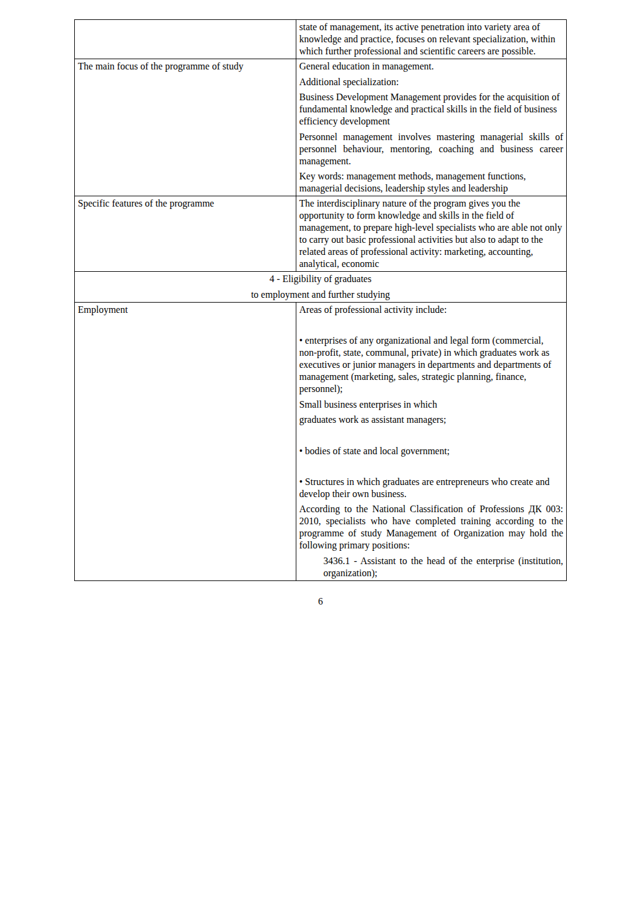| | state of management, its active penetration into variety area of knowledge and practice, focuses on relevant specialization, within which further professional and scientific careers are possible. |
| The main focus of the programme of study | General education in management. Additional specialization: Business Development Management provides for the acquisition of fundamental knowledge and practical skills in the field of business efficiency development Personnel management involves mastering managerial skills of personnel behaviour, mentoring, coaching and business career management. Key words: management methods, management functions, managerial decisions, leadership styles and leadership |
| Specific features of the programme | The interdisciplinary nature of the program gives you the opportunity to form knowledge and skills in the field of management, to prepare high-level specialists who are able not only to carry out basic professional activities but also to adapt to the related areas of professional activity: marketing, accounting, analytical, economic |
| 4 - Eligibility of graduates to employment and further studying |
| Employment | Areas of professional activity include: • enterprises of any organizational and legal form (commercial, non-profit, state, communal, private) in which graduates work as executives or junior managers in departments and departments of management (marketing, sales, strategic planning, finance, personnel); Small business enterprises in which graduates work as assistant managers; • bodies of state and local government; • Structures in which graduates are entrepreneurs who create and develop their own business. According to the National Classification of Professions ДК 003: 2010, specialists who have completed training according to the programme of study Management of Organization may hold the following primary positions: 3436.1 - Assistant to the head of the enterprise (institution, organization); |
6